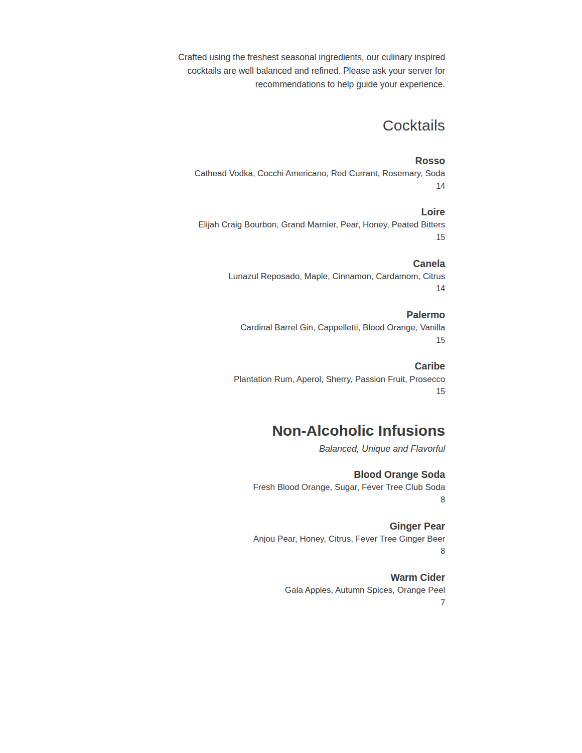Crafted using the freshest seasonal ingredients, our culinary inspired cocktails are well balanced and refined. Please ask your server for recommendations to help guide your experience.
Cocktails
Rosso
Cathead Vodka, Cocchi Americano, Red Currant, Rosemary, Soda
14
Loire
Elijah Craig Bourbon, Grand Marnier, Pear, Honey, Peated Bitters
15
Canela
Lunazul Reposado, Maple, Cinnamon, Cardamom, Citrus
14
Palermo
Cardinal Barrel Gin, Cappelletti, Blood Orange, Vanilla
15
Caribe
Plantation Rum, Aperol, Sherry, Passion Fruit, Prosecco
15
Non-Alcoholic Infusions
Balanced, Unique and Flavorful
Blood Orange Soda
Fresh Blood Orange, Sugar, Fever Tree Club Soda
8
Ginger Pear
Anjou Pear, Honey, Citrus, Fever Tree Ginger Beer
8
Warm Cider
Gala Apples, Autumn Spices, Orange Peel
7